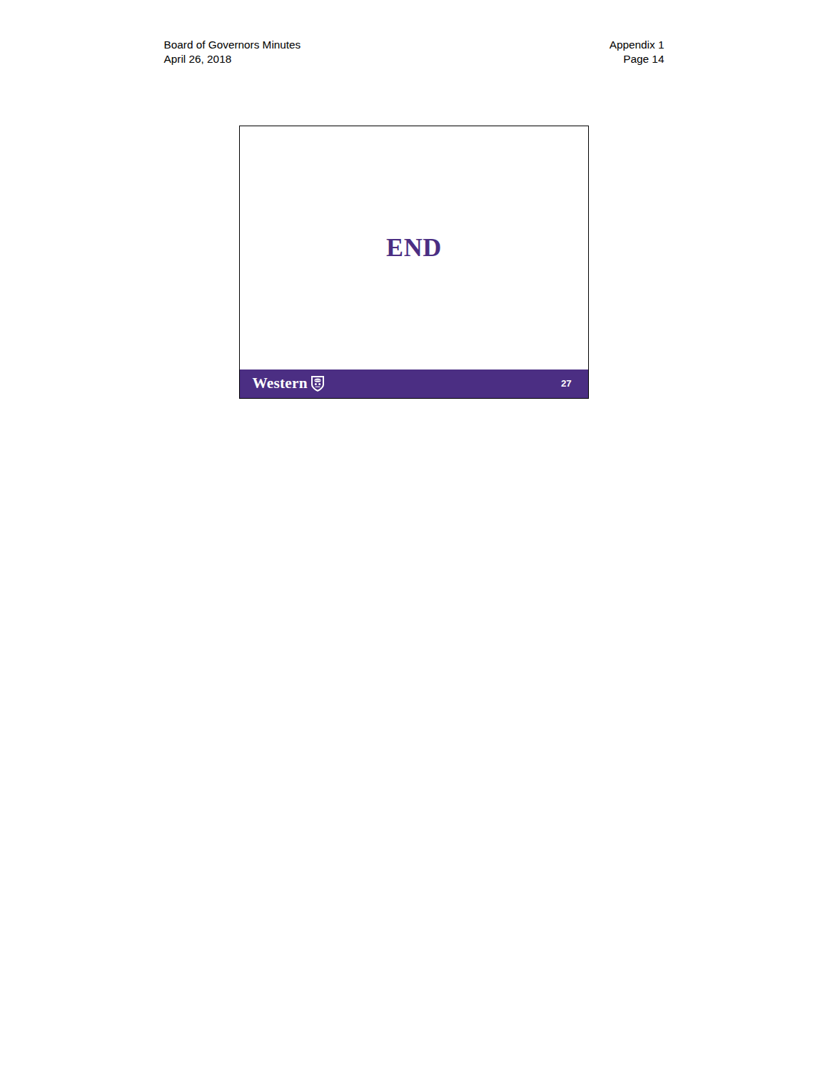Board of Governors Minutes April 26, 2018
Appendix 1 Page 14
END
Western
27